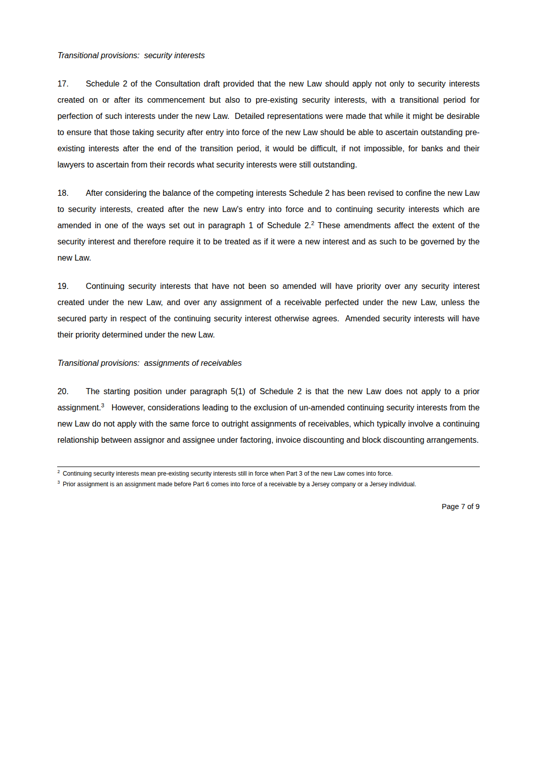Transitional provisions: security interests
17. Schedule 2 of the Consultation draft provided that the new Law should apply not only to security interests created on or after its commencement but also to pre-existing security interests, with a transitional period for perfection of such interests under the new Law. Detailed representations were made that while it might be desirable to ensure that those taking security after entry into force of the new Law should be able to ascertain outstanding pre-existing interests after the end of the transition period, it would be difficult, if not impossible, for banks and their lawyers to ascertain from their records what security interests were still outstanding.
18. After considering the balance of the competing interests Schedule 2 has been revised to confine the new Law to security interests, created after the new Law's entry into force and to continuing security interests which are amended in one of the ways set out in paragraph 1 of Schedule 2.2 These amendments affect the extent of the security interest and therefore require it to be treated as if it were a new interest and as such to be governed by the new Law.
19. Continuing security interests that have not been so amended will have priority over any security interest created under the new Law, and over any assignment of a receivable perfected under the new Law, unless the secured party in respect of the continuing security interest otherwise agrees. Amended security interests will have their priority determined under the new Law.
Transitional provisions: assignments of receivables
20. The starting position under paragraph 5(1) of Schedule 2 is that the new Law does not apply to a prior assignment.3 However, considerations leading to the exclusion of un-amended continuing security interests from the new Law do not apply with the same force to outright assignments of receivables, which typically involve a continuing relationship between assignor and assignee under factoring, invoice discounting and block discounting arrangements.
2 Continuing security interests mean pre-existing security interests still in force when Part 3 of the new Law comes into force.
3 Prior assignment is an assignment made before Part 6 comes into force of a receivable by a Jersey company or a Jersey individual.
Page 7 of 9